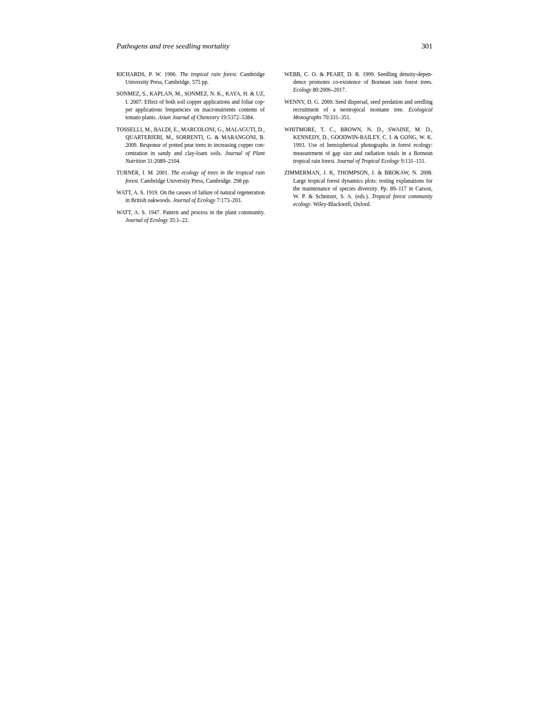Pathogens and tree seedling mortality 301
RICHARDS, P. W. 1996. The tropical rain forest. Cambridge University Press, Cambridge. 575 pp.
SONMEZ, S., KAPLAN, M., SONMEZ, N. K., KAYA, H. & UZ, I. 2007. Effect of both soil copper applications and foliar copper applications frequencies on macronutrients contents of tomato plants. Asian Journal of Chemistry 19:5372–5384.
TOSSELLI, M., BALDI, E., MARCOLONI, G., MALAGUTI, D., QUARTERIERI, M., SORRENTI, G. & MARANGONI, B. 2009. Response of potted pear trees to increasing copper concentration in sandy and clay-loam soils. Journal of Plant Nutrition 31:2089–2104.
TURNER, I. M. 2001. The ecology of trees in the tropical rain forest. Cambridge University Press, Cambridge. 298 pp.
WATT, A. S. 1919. On the causes of failure of natural regeneration in British oakwoods. Journal of Ecology 7:173–203.
WATT, A. S. 1947. Pattern and process in the plant community. Journal of Ecology 35:1–22.
WEBB, C. O. & PEART, D. R. 1999. Seedling density-dependence promotes co-existence of Bornean rain forest trees. Ecology 80:2006–2017.
WENNY, D. G. 2000. Seed dispersal, seed predation and seedling recruitment of a neotropical montane tree. Ecological Monographs 70:331–351.
WHITMORE, T. C., BROWN, N. D., SWAINE, M. D., KENNEDY, D., GOODWIN-BAILEY, C. I. & GONG, W. K. 1993. Use of hemispherical photographs in forest ecology: measurement of gap size and radiation totals in a Bornean tropical rain forest. Journal of Tropical Ecology 9:131–151.
ZIMMERMAN, J. K, THOMPSON, J. & BROKAW, N. 2008. Large tropical forest dynamics plots: testing explanations for the maintenance of species diversity. Pp. 89–117 in Carson, W. P. & Schnitzer, S. A. (eds.). Tropical forest community ecology. Wiley-Blackwell, Oxford.